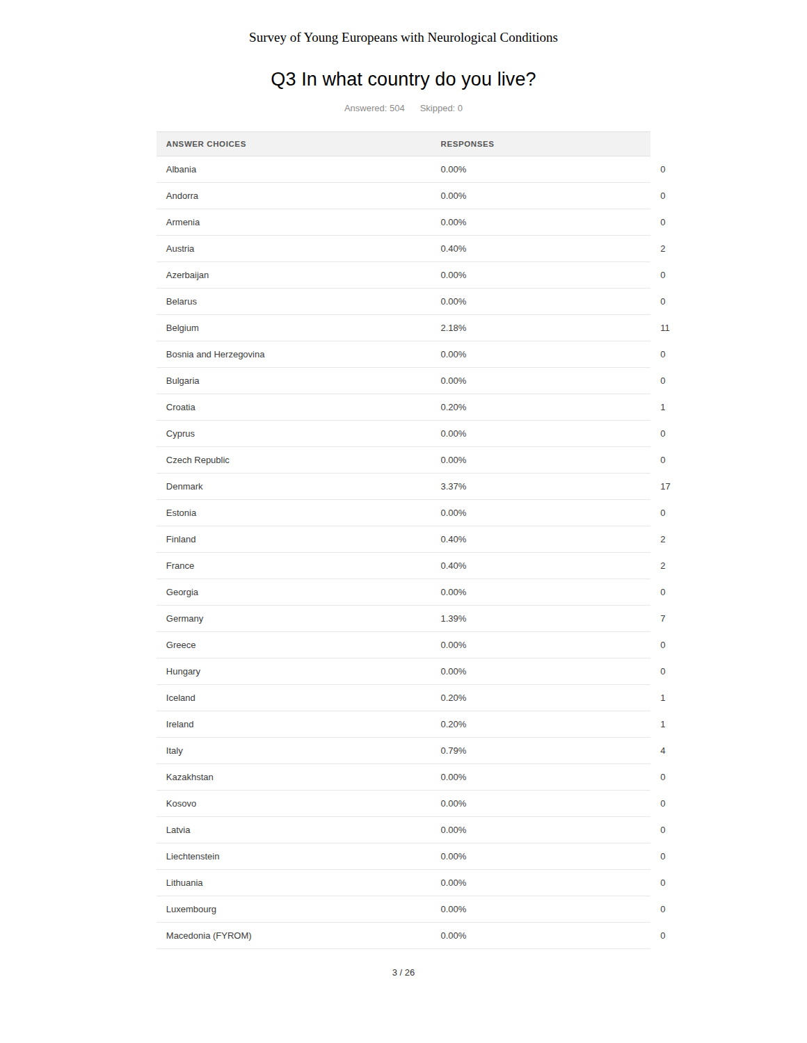Survey of Young Europeans with Neurological Conditions
Q3 In what country do you live?
Answered: 504 Skipped: 0
| Answer Choices | Responses |
| --- | --- |
| Albania | 0.00% | 0 |
| Andorra | 0.00% | 0 |
| Armenia | 0.00% | 0 |
| Austria | 0.40% | 2 |
| Azerbaijan | 0.00% | 0 |
| Belarus | 0.00% | 0 |
| Belgium | 2.18% | 11 |
| Bosnia and Herzegovina | 0.00% | 0 |
| Bulgaria | 0.00% | 0 |
| Croatia | 0.20% | 1 |
| Cyprus | 0.00% | 0 |
| Czech Republic | 0.00% | 0 |
| Denmark | 3.37% | 17 |
| Estonia | 0.00% | 0 |
| Finland | 0.40% | 2 |
| France | 0.40% | 2 |
| Georgia | 0.00% | 0 |
| Germany | 1.39% | 7 |
| Greece | 0.00% | 0 |
| Hungary | 0.00% | 0 |
| Iceland | 0.20% | 1 |
| Ireland | 0.20% | 1 |
| Italy | 0.79% | 4 |
| Kazakhstan | 0.00% | 0 |
| Kosovo | 0.00% | 0 |
| Latvia | 0.00% | 0 |
| Liechtenstein | 0.00% | 0 |
| Lithuania | 0.00% | 0 |
| Luxembourg | 0.00% | 0 |
| Macedonia (FYROM) | 0.00% | 0 |
3 / 26